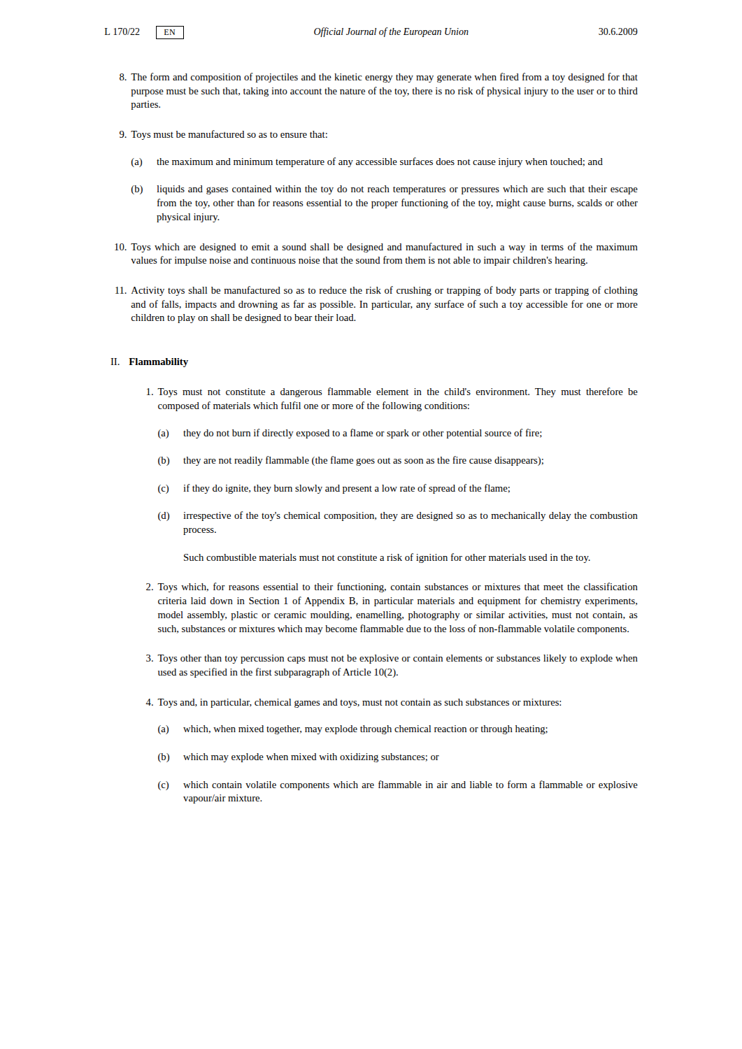L 170/22 EN
Official Journal of the European Union
30.6.2009
8. The form and composition of projectiles and the kinetic energy they may generate when fired from a toy designed for that purpose must be such that, taking into account the nature of the toy, there is no risk of physical injury to the user or to third parties.
9. Toys must be manufactured so as to ensure that:
(a) the maximum and minimum temperature of any accessible surfaces does not cause injury when touched; and
(b) liquids and gases contained within the toy do not reach temperatures or pressures which are such that their escape from the toy, other than for reasons essential to the proper functioning of the toy, might cause burns, scalds or other physical injury.
10. Toys which are designed to emit a sound shall be designed and manufactured in such a way in terms of the maximum values for impulse noise and continuous noise that the sound from them is not able to impair children's hearing.
11. Activity toys shall be manufactured so as to reduce the risk of crushing or trapping of body parts or trapping of clothing and of falls, impacts and drowning as far as possible. In particular, any surface of such a toy accessible for one or more children to play on shall be designed to bear their load.
II. Flammability
1. Toys must not constitute a dangerous flammable element in the child's environment. They must therefore be composed of materials which fulfil one or more of the following conditions:
(a) they do not burn if directly exposed to a flame or spark or other potential source of fire;
(b) they are not readily flammable (the flame goes out as soon as the fire cause disappears);
(c) if they do ignite, they burn slowly and present a low rate of spread of the flame;
(d) irrespective of the toy's chemical composition, they are designed so as to mechanically delay the combustion process.
Such combustible materials must not constitute a risk of ignition for other materials used in the toy.
2. Toys which, for reasons essential to their functioning, contain substances or mixtures that meet the classification criteria laid down in Section 1 of Appendix B, in particular materials and equipment for chemistry experiments, model assembly, plastic or ceramic moulding, enamelling, photography or similar activities, must not contain, as such, substances or mixtures which may become flammable due to the loss of non-flammable volatile components.
3. Toys other than toy percussion caps must not be explosive or contain elements or substances likely to explode when used as specified in the first subparagraph of Article 10(2).
4. Toys and, in particular, chemical games and toys, must not contain as such substances or mixtures:
(a) which, when mixed together, may explode through chemical reaction or through heating;
(b) which may explode when mixed with oxidizing substances; or
(c) which contain volatile components which are flammable in air and liable to form a flammable or explosive vapour/air mixture.